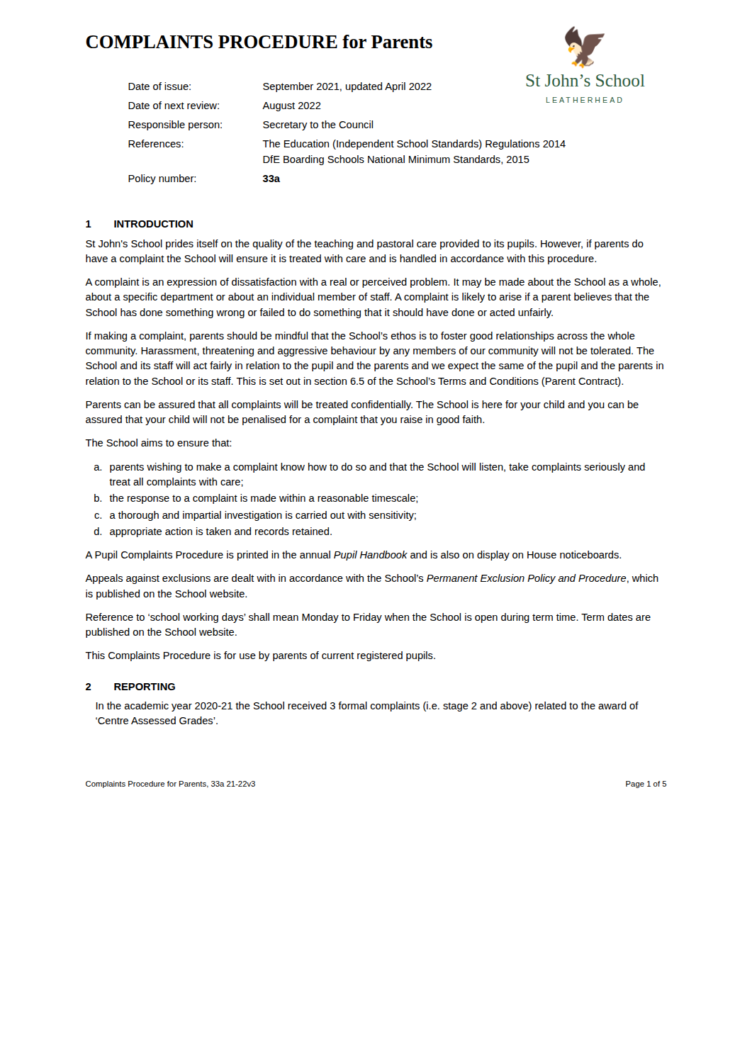🦅
St John’s School
LEATHERHEAD
COMPLAINTS PROCEDURE for Parents
| Date of issue: | September 2021, updated April 2022 |
| Date of next review: | August 2022 |
| Responsible person: | Secretary to the Council |
| References: | The Education (Independent School Standards) Regulations 2014 DfE Boarding Schools National Minimum Standards, 2015 |
| Policy number: | 33a |
1 INTRODUCTION
St John's School prides itself on the quality of the teaching and pastoral care provided to its pupils. However, if parents do have a complaint the School will ensure it is treated with care and is handled in accordance with this procedure.
A complaint is an expression of dissatisfaction with a real or perceived problem. It may be made about the School as a whole, about a specific department or about an individual member of staff. A complaint is likely to arise if a parent believes that the School has done something wrong or failed to do something that it should have done or acted unfairly.
If making a complaint, parents should be mindful that the School’s ethos is to foster good relationships across the whole community. Harassment, threatening and aggressive behaviour by any members of our community will not be tolerated. The School and its staff will act fairly in relation to the pupil and the parents and we expect the same of the pupil and the parents in relation to the School or its staff. This is set out in section 6.5 of the School’s Terms and Conditions (Parent Contract).
Parents can be assured that all complaints will be treated confidentially. The School is here for your child and you can be assured that your child will not be penalised for a complaint that you raise in good faith.
The School aims to ensure that:
parents wishing to make a complaint know how to do so and that the School will listen, take complaints seriously and treat all complaints with care;
the response to a complaint is made within a reasonable timescale;
a thorough and impartial investigation is carried out with sensitivity;
appropriate action is taken and records retained.
A Pupil Complaints Procedure is printed in the annual Pupil Handbook and is also on display on House noticeboards.
Appeals against exclusions are dealt with in accordance with the School’s Permanent Exclusion Policy and Procedure, which is published on the School website.
Reference to ‘school working days’ shall mean Monday to Friday when the School is open during term time. Term dates are published on the School website.
This Complaints Procedure is for use by parents of current registered pupils.
2 REPORTING
In the academic year 2020-21 the School received 3 formal complaints (i.e. stage 2 and above) related to the award of ‘Centre Assessed Grades’.
Complaints Procedure for Parents, 33a 21-22v3 Page 1 of 5